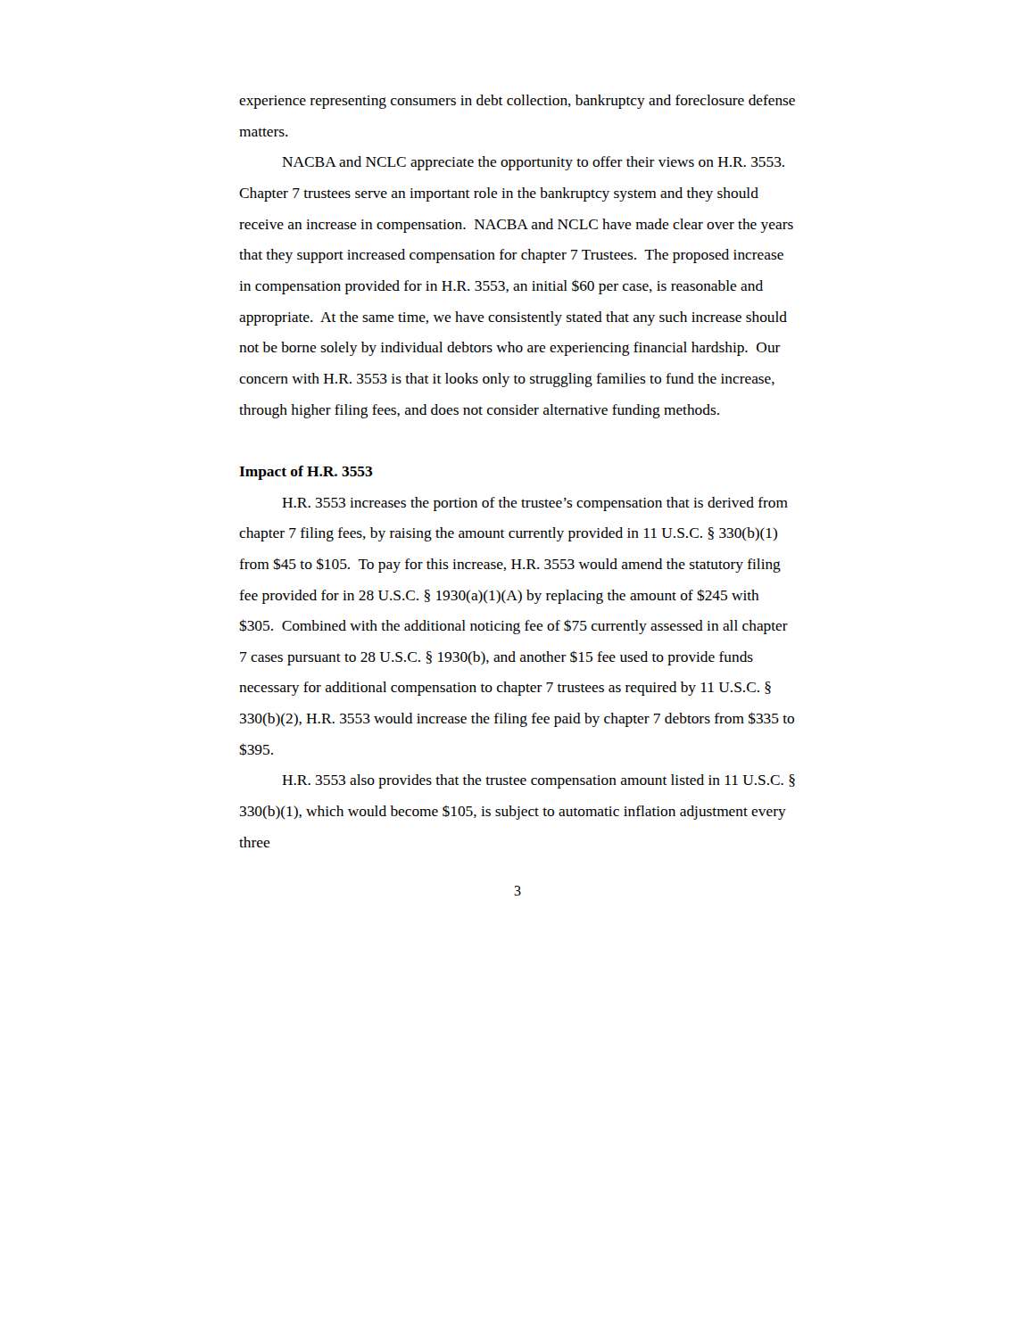experience representing consumers in debt collection, bankruptcy and foreclosure defense matters.
NACBA and NCLC appreciate the opportunity to offer their views on H.R. 3553. Chapter 7 trustees serve an important role in the bankruptcy system and they should receive an increase in compensation. NACBA and NCLC have made clear over the years that they support increased compensation for chapter 7 Trustees. The proposed increase in compensation provided for in H.R. 3553, an initial $60 per case, is reasonable and appropriate. At the same time, we have consistently stated that any such increase should not be borne solely by individual debtors who are experiencing financial hardship. Our concern with H.R. 3553 is that it looks only to struggling families to fund the increase, through higher filing fees, and does not consider alternative funding methods.
Impact of H.R. 3553
H.R. 3553 increases the portion of the trustee’s compensation that is derived from chapter 7 filing fees, by raising the amount currently provided in 11 U.S.C. § 330(b)(1) from $45 to $105. To pay for this increase, H.R. 3553 would amend the statutory filing fee provided for in 28 U.S.C. § 1930(a)(1)(A) by replacing the amount of $245 with $305. Combined with the additional noticing fee of $75 currently assessed in all chapter 7 cases pursuant to 28 U.S.C. § 1930(b), and another $15 fee used to provide funds necessary for additional compensation to chapter 7 trustees as required by 11 U.S.C. § 330(b)(2), H.R. 3553 would increase the filing fee paid by chapter 7 debtors from $335 to $395.
H.R. 3553 also provides that the trustee compensation amount listed in 11 U.S.C. § 330(b)(1), which would become $105, is subject to automatic inflation adjustment every three
3